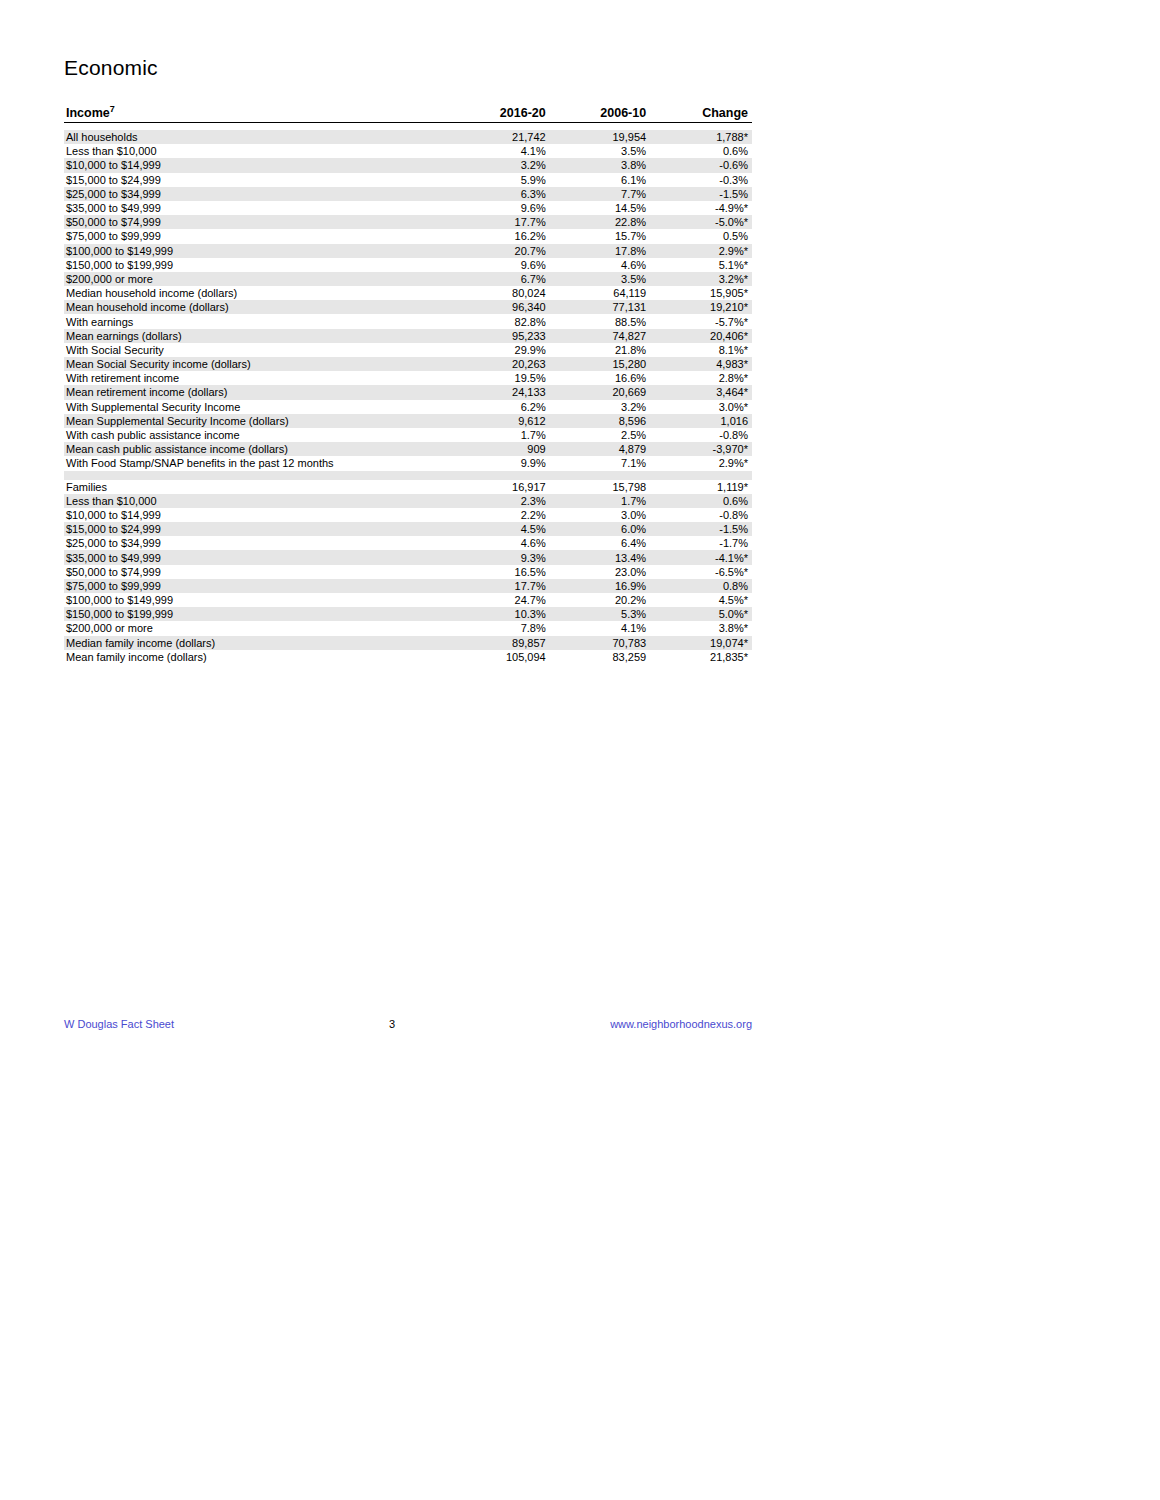Economic
| Income 7 | 2016-20 | 2006-10 | Change |
| --- | --- | --- | --- |
| All households | 21,742 | 19,954 | 1,788* |
| Less than $10,000 | 4.1% | 3.5% | 0.6% |
| $10,000 to $14,999 | 3.2% | 3.8% | -0.6% |
| $15,000 to $24,999 | 5.9% | 6.1% | -0.3% |
| $25,000 to $34,999 | 6.3% | 7.7% | -1.5% |
| $35,000 to $49,999 | 9.6% | 14.5% | -4.9%* |
| $50,000 to $74,999 | 17.7% | 22.8% | -5.0%* |
| $75,000 to $99,999 | 16.2% | 15.7% | 0.5% |
| $100,000 to $149,999 | 20.7% | 17.8% | 2.9%* |
| $150,000 to $199,999 | 9.6% | 4.6% | 5.1%* |
| $200,000 or more | 6.7% | 3.5% | 3.2%* |
| Median household income (dollars) | 80,024 | 64,119 | 15,905* |
| Mean household income (dollars) | 96,340 | 77,131 | 19,210* |
| With earnings | 82.8% | 88.5% | -5.7%* |
| Mean earnings (dollars) | 95,233 | 74,827 | 20,406* |
| With Social Security | 29.9% | 21.8% | 8.1%* |
| Mean Social Security income (dollars) | 20,263 | 15,280 | 4,983* |
| With retirement income | 19.5% | 16.6% | 2.8%* |
| Mean retirement income (dollars) | 24,133 | 20,669 | 3,464* |
| With Supplemental Security Income | 6.2% | 3.2% | 3.0%* |
| Mean Supplemental Security Income (dollars) | 9,612 | 8,596 | 1,016 |
| With cash public assistance income | 1.7% | 2.5% | -0.8% |
| Mean cash public assistance income (dollars) | 909 | 4,879 | -3,970* |
| With Food Stamp/SNAP benefits in the past 12 months | 9.9% | 7.1% | 2.9%* |
| Families | 16,917 | 15,798 | 1,119* |
| Less than $10,000 | 2.3% | 1.7% | 0.6% |
| $10,000 to $14,999 | 2.2% | 3.0% | -0.8% |
| $15,000 to $24,999 | 4.5% | 6.0% | -1.5% |
| $25,000 to $34,999 | 4.6% | 6.4% | -1.7% |
| $35,000 to $49,999 | 9.3% | 13.4% | -4.1%* |
| $50,000 to $74,999 | 16.5% | 23.0% | -6.5%* |
| $75,000 to $99,999 | 17.7% | 16.9% | 0.8% |
| $100,000 to $149,999 | 24.7% | 20.2% | 4.5%* |
| $150,000 to $199,999 | 10.3% | 5.3% | 5.0%* |
| $200,000 or more | 7.8% | 4.1% | 3.8%* |
| Median family income (dollars) | 89,857 | 70,783 | 19,074* |
| Mean family income (dollars) | 105,094 | 83,259 | 21,835* |
W Douglas Fact Sheet
3
www.neighborhoodnexus.org